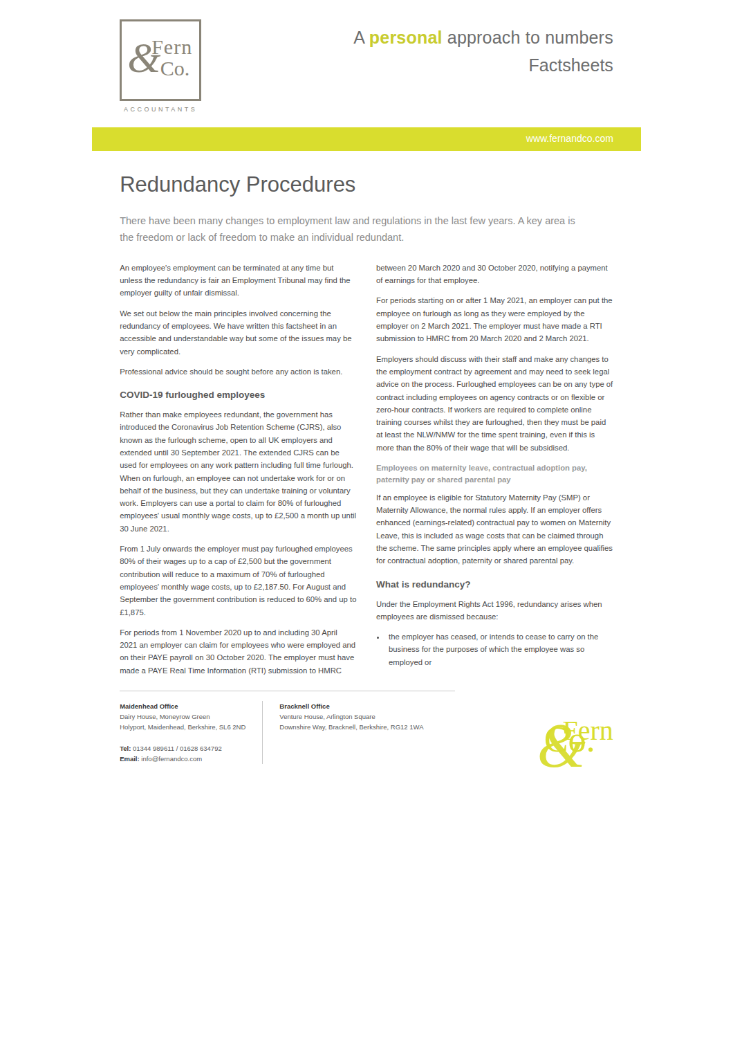& Fern Co.
ACCOUNTANTS
A personal approach to numbers
Factsheets
www.fernandco.com
Redundancy Procedures
There have been many changes to employment law and regulations in the last few years. A key area is the freedom or lack of freedom to make an individual redundant.
An employee's employment can be terminated at any time but unless the redundancy is fair an Employment Tribunal may find the employer guilty of unfair dismissal.
We set out below the main principles involved concerning the redundancy of employees. We have written this factsheet in an accessible and understandable way but some of the issues may be very complicated.
Professional advice should be sought before any action is taken.
COVID-19 furloughed employees
Rather than make employees redundant, the government has introduced the Coronavirus Job Retention Scheme (CJRS), also known as the furlough scheme, open to all UK employers and extended until 30 September 2021. The extended CJRS can be used for employees on any work pattern including full time furlough. When on furlough, an employee can not undertake work for or on behalf of the business, but they can undertake training or voluntary work. Employers can use a portal to claim for 80% of furloughed employees' usual monthly wage costs, up to £2,500 a month up until 30 June 2021.
From 1 July onwards the employer must pay furloughed employees 80% of their wages up to a cap of £2,500 but the government contribution will reduce to a maximum of 70% of furloughed employees' monthly wage costs, up to £2,187.50. For August and September the government contribution is reduced to 60% and up to £1,875.
For periods from 1 November 2020 up to and including 30 April 2021 an employer can claim for employees who were employed and on their PAYE payroll on 30 October 2020. The employer must have made a PAYE Real Time Information (RTI) submission to HMRC between 20 March 2020 and 30 October 2020, notifying a payment of earnings for that employee.
For periods starting on or after 1 May 2021, an employer can put the employee on furlough as long as they were employed by the employer on 2 March 2021. The employer must have made a RTI submission to HMRC from 20 March 2020 and 2 March 2021.
Employers should discuss with their staff and make any changes to the employment contract by agreement and may need to seek legal advice on the process. Furloughed employees can be on any type of contract including employees on agency contracts or on flexible or zero-hour contracts. If workers are required to complete online training courses whilst they are furloughed, then they must be paid at least the NLW/NMW for the time spent training, even if this is more than the 80% of their wage that will be subsidised.
Employees on maternity leave, contractual adoption pay, paternity pay or shared parental pay
If an employee is eligible for Statutory Maternity Pay (SMP) or Maternity Allowance, the normal rules apply. If an employer offers enhanced (earnings-related) contractual pay to women on Maternity Leave, this is included as wage costs that can be claimed through the scheme. The same principles apply where an employee qualifies for contractual adoption, paternity or shared parental pay.
What is redundancy?
Under the Employment Rights Act 1996, redundancy arises when employees are dismissed because:
the employer has ceased, or intends to cease to carry on the business for the purposes of which the employee was so employed or
Maidenhead Office
Dairy House, Moneyrow Green
Holyport, Maidenhead, Berkshire, SL6 2ND
Tel: 01344 989611 / 01628 634792
Email: info@fernandco.com
Bracknell Office
Venture House, Arlington Square
Downshire Way, Bracknell, Berkshire, RG12 1WA
& Fern Co.